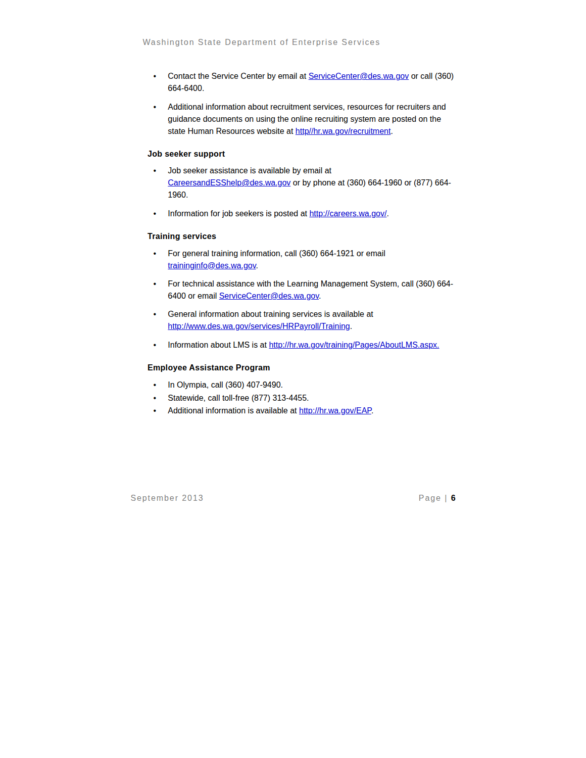Washington State Department of Enterprise Services
Contact the Service Center by email at ServiceCenter@des.wa.gov or call (360) 664-6400.
Additional information about recruitment services, resources for recruiters and guidance documents on using the online recruiting system are posted on the state Human Resources website at http//hr.wa.gov/recruitment.
Job seeker support
Job seeker assistance is available by email at CareersandESShelp@des.wa.gov or by phone at (360) 664-1960 or (877) 664-1960.
Information for job seekers is posted at http://careers.wa.gov/.
Training services
For general training information, call (360) 664-1921 or email traininginfo@des.wa.gov.
For technical assistance with the Learning Management System, call (360) 664-6400 or email ServiceCenter@des.wa.gov.
General information about training services is available at http://www.des.wa.gov/services/HRPayroll/Training.
Information about LMS is at http://hr.wa.gov/training/Pages/AboutLMS.aspx.
Employee Assistance Program
In Olympia, call (360) 407-9490.
Statewide, call toll-free (877) 313-4455.
Additional information is available at http://hr.wa.gov/EAP.
September 2013 Page | 6